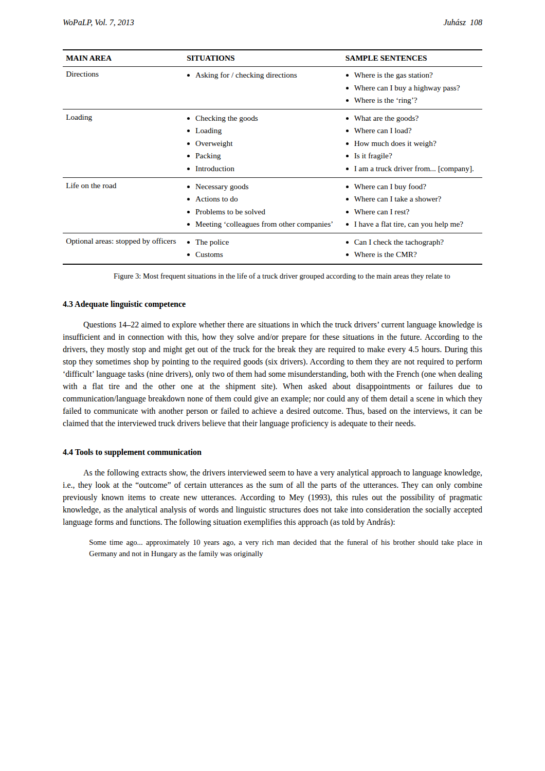WoPaLP, Vol. 7, 2013 Juhász 108
| MAIN AREA | SITUATIONS | SAMPLE SENTENCES |
| --- | --- | --- |
| Directions | Asking for / checking directions | Where is the gas station? Where can I buy a highway pass? Where is the ‘ring’? |
| Loading | Checking the goods Loading Overweight Packing Introduction | What are the goods? Where can I load? How much does it weigh? Is it fragile? I am a truck driver from... [company]. |
| Life on the road | Necessary goods Actions to do Problems to be solved Meeting ‘colleagues from other companies’ | Where can I buy food? Where can I take a shower? Where can I rest? I have a flat tire, can you help me? |
| Optional areas: stopped by officers | The police Customs | Can I check the tachograph? Where is the CMR? |
Figure 3: Most frequent situations in the life of a truck driver grouped according to the main areas they relate to
4.3 Adequate linguistic competence
Questions 14–22 aimed to explore whether there are situations in which the truck drivers’ current language knowledge is insufficient and in connection with this, how they solve and/or prepare for these situations in the future. According to the drivers, they mostly stop and might get out of the truck for the break they are required to make every 4.5 hours. During this stop they sometimes shop by pointing to the required goods (six drivers). According to them they are not required to perform ‘difficult’ language tasks (nine drivers), only two of them had some misunderstanding, both with the French (one when dealing with a flat tire and the other one at the shipment site). When asked about disappointments or failures due to communication/language breakdown none of them could give an example; nor could any of them detail a scene in which they failed to communicate with another person or failed to achieve a desired outcome. Thus, based on the interviews, it can be claimed that the interviewed truck drivers believe that their language proficiency is adequate to their needs.
4.4 Tools to supplement communication
As the following extracts show, the drivers interviewed seem to have a very analytical approach to language knowledge, i.e., they look at the “outcome” of certain utterances as the sum of all the parts of the utterances. They can only combine previously known items to create new utterances. According to Mey (1993), this rules out the possibility of pragmatic knowledge, as the analytical analysis of words and linguistic structures does not take into consideration the socially accepted language forms and functions. The following situation exemplifies this approach (as told by András):
Some time ago... approximately 10 years ago, a very rich man decided that the funeral of his brother should take place in Germany and not in Hungary as the family was originally